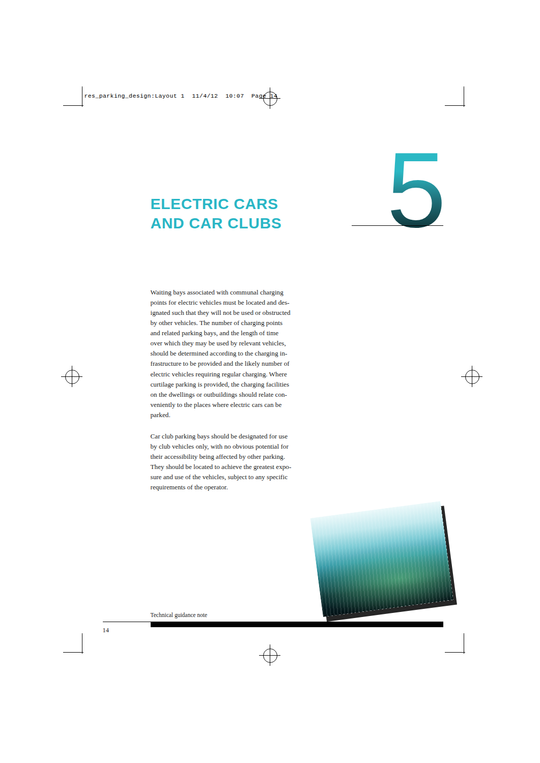res_parking_design:Layout 1 11/4/12 10:07 Page 14
5
Electric cars
and car clubs
Waiting bays associated with communal charging points for electric vehicles must be located and designated such that they will not be used or obstructed by other vehicles. The number of charging points and related parking bays, and the length of time over which they may be used by relevant vehicles, should be determined according to the charging infrastructure to be provided and the likely number of electric vehicles requiring regular charging. Where curtilage parking is provided, the charging facilities on the dwellings or outbuildings should relate conveniently to the places where electric cars can be parked.
Car club parking bays should be designated for use by club vehicles only, with no obvious potential for their accessibility being affected by other parking. They should be located to achieve the greatest exposure and use of the vehicles, subject to any specific requirements of the operator.
Technical guidance note
14